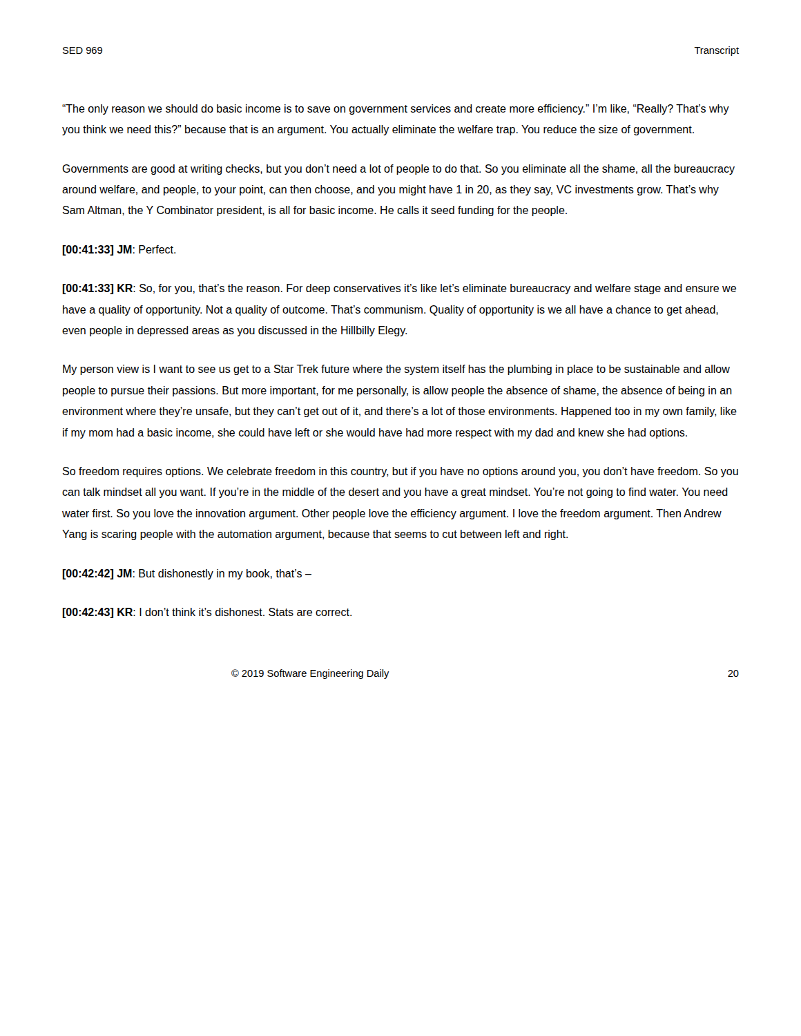SED 969 Transcript
“The only reason we should do basic income is to save on government services and create more efficiency.” I’m like, “Really? That’s why you think we need this?” because that is an argument. You actually eliminate the welfare trap. You reduce the size of government.
Governments are good at writing checks, but you don’t need a lot of people to do that. So you eliminate all the shame, all the bureaucracy around welfare, and people, to your point, can then choose, and you might have 1 in 20, as they say, VC investments grow. That’s why Sam Altman, the Y Combinator president, is all for basic income. He calls it seed funding for the people.
[00:41:33] JM: Perfect.
[00:41:33] KR: So, for you, that’s the reason. For deep conservatives it’s like let’s eliminate bureaucracy and welfare stage and ensure we have a quality of opportunity. Not a quality of outcome. That’s communism. Quality of opportunity is we all have a chance to get ahead, even people in depressed areas as you discussed in the Hillbilly Elegy.
My person view is I want to see us get to a Star Trek future where the system itself has the plumbing in place to be sustainable and allow people to pursue their passions. But more important, for me personally, is allow people the absence of shame, the absence of being in an environment where they’re unsafe, but they can’t get out of it, and there’s a lot of those environments. Happened too in my own family, like if my mom had a basic income, she could have left or she would have had more respect with my dad and knew she had options.
So freedom requires options. We celebrate freedom in this country, but if you have no options around you, you don’t have freedom. So you can talk mindset all you want. If you’re in the middle of the desert and you have a great mindset. You’re not going to find water. You need water first. So you love the innovation argument. Other people love the efficiency argument. I love the freedom argument. Then Andrew Yang is scaring people with the automation argument, because that seems to cut between left and right.
[00:42:42] JM: But dishonestly in my book, that’s –
[00:42:43] KR: I don’t think it’s dishonest. Stats are correct.
© 2019 Software Engineering Daily 20